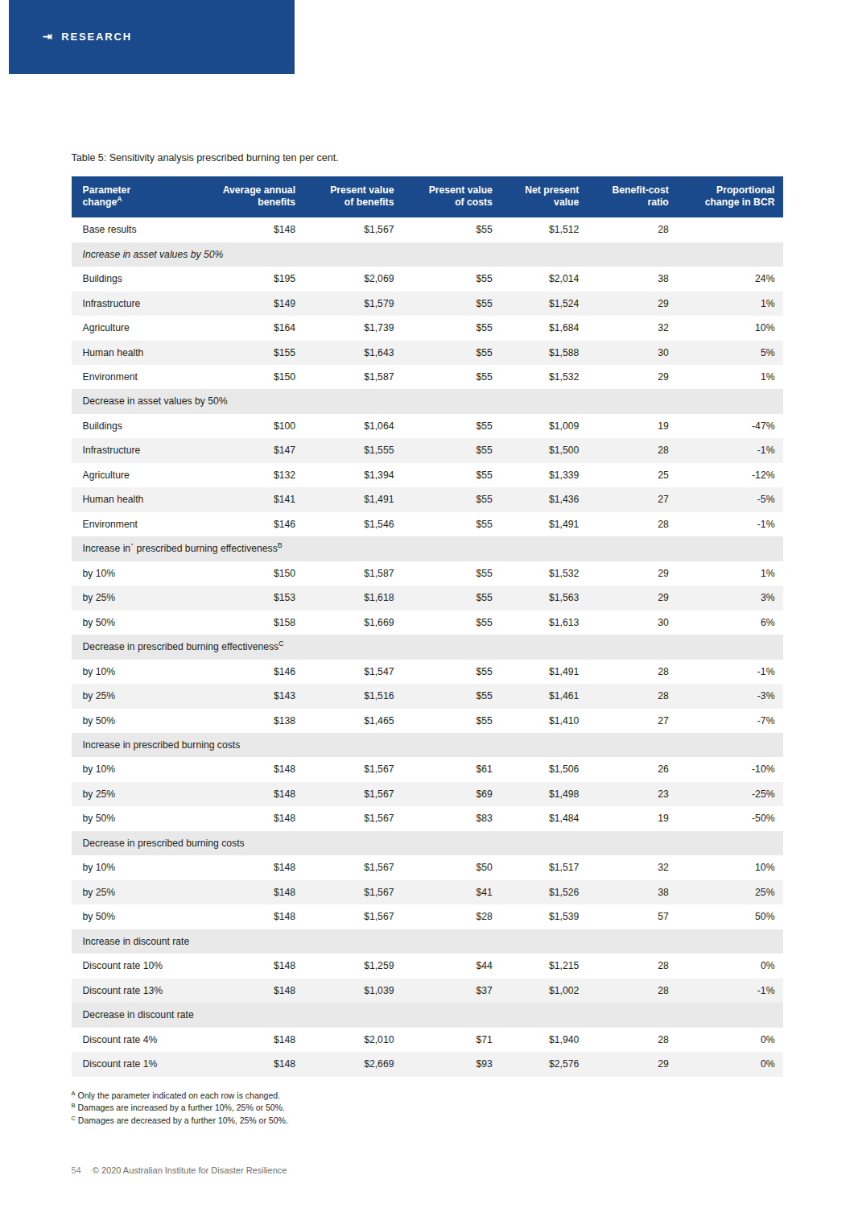⇥RESEARCH
Table 5: Sensitivity analysis prescribed burning ten per cent.
| Parameter change A | Average annual benefits | Present value of benefits | Present value of costs | Net present value | Benefit-cost ratio | Proportional change in BCR |
| --- | --- | --- | --- | --- | --- | --- |
| Base results | $148 | $1,567 | $55 | $1,512 | 28 | |
| Increase in asset values by 50% |
| Buildings | $195 | $2,069 | $55 | $2,014 | 38 | 24% |
| Infrastructure | $149 | $1,579 | $55 | $1,524 | 29 | 1% |
| Agriculture | $164 | $1,739 | $55 | $1,684 | 32 | 10% |
| Human health | $155 | $1,643 | $55 | $1,588 | 30 | 5% |
| Environment | $150 | $1,587 | $55 | $1,532 | 29 | 1% |
| Decrease in asset values by 50% |
| Buildings | $100 | $1,064 | $55 | $1,009 | 19 | -47% |
| Infrastructure | $147 | $1,555 | $55 | $1,500 | 28 | -1% |
| Agriculture | $132 | $1,394 | $55 | $1,339 | 25 | -12% |
| Human health | $141 | $1,491 | $55 | $1,436 | 27 | -5% |
| Environment | $146 | $1,546 | $55 | $1,491 | 28 | -1% |
| Increase in` prescribed burning effectiveness B |
| by 10% | $150 | $1,587 | $55 | $1,532 | 29 | 1% |
| by 25% | $153 | $1,618 | $55 | $1,563 | 29 | 3% |
| by 50% | $158 | $1,669 | $55 | $1,613 | 30 | 6% |
| Decrease in prescribed burning effectiveness C |
| by 10% | $146 | $1,547 | $55 | $1,491 | 28 | -1% |
| by 25% | $143 | $1,516 | $55 | $1,461 | 28 | -3% |
| by 50% | $138 | $1,465 | $55 | $1,410 | 27 | -7% |
| Increase in prescribed burning costs |
| by 10% | $148 | $1,567 | $61 | $1,506 | 26 | -10% |
| by 25% | $148 | $1,567 | $69 | $1,498 | 23 | -25% |
| by 50% | $148 | $1,567 | $83 | $1,484 | 19 | -50% |
| Decrease in prescribed burning costs |
| by 10% | $148 | $1,567 | $50 | $1,517 | 32 | 10% |
| by 25% | $148 | $1,567 | $41 | $1,526 | 38 | 25% |
| by 50% | $148 | $1,567 | $28 | $1,539 | 57 | 50% |
| Increase in discount rate |
| Discount rate 10% | $148 | $1,259 | $44 | $1,215 | 28 | 0% |
| Discount rate 13% | $148 | $1,039 | $37 | $1,002 | 28 | -1% |
| Decrease in discount rate |
| Discount rate 4% | $148 | $2,010 | $71 | $1,940 | 28 | 0% |
| Discount rate 1% | $148 | $2,669 | $93 | $2,576 | 29 | 0% |
A Only the parameter indicated on each row is changed.
B Damages are increased by a further 10%, 25% or 50%.
C Damages are decreased by a further 10%, 25% or 50%.
54 © 2020 Australian Institute for Disaster Resilience